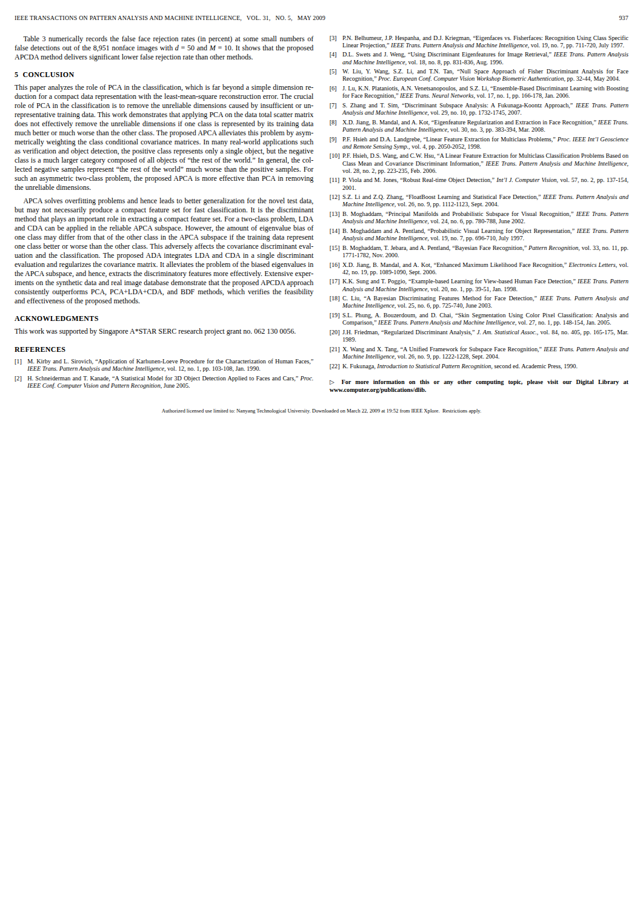IEEE Transactions on Pattern Analysis and Machine Intelligence, Vol. 31, No. 5, May 2009 937
Table 3 numerically records the false face rejection rates (in percent) at some small numbers of false detections out of the 8,951 nonface images with d = 50 and M = 10. It shows that the proposed APCDA method delivers significant lower false rejection rate than other methods.
5 Conclusion
This paper analyzes the role of PCA in the classification, which is far beyond a simple dimension reduction for a compact data representation with the least-mean-square reconstruction error. The crucial role of PCA in the classification is to remove the unreliable dimensions caused by insufficient or unrepresentative training data. This work demonstrates that applying PCA on the data total scatter matrix does not effectively remove the unreliable dimensions if one class is represented by its training data much better or much worse than the other class. The proposed APCA alleviates this problem by asymmetrically weighting the class conditional covariance matrices. In many real-world applications such as verification and object detection, the positive class represents only a single object, but the negative class is a much larger category composed of all objects of “the rest of the world.” In general, the collected negative samples represent “the rest of the world” much worse than the positive samples. For such an asymmetric two-class problem, the proposed APCA is more effective than PCA in removing the unreliable dimensions.
APCA solves overfitting problems and hence leads to better generalization for the novel test data, but may not necessarily produce a compact feature set for fast classification. It is the discriminant method that plays an important role in extracting a compact feature set. For a two-class problem, LDA and CDA can be applied in the reliable APCA subspace. However, the amount of eigenvalue bias of one class may differ from that of the other class in the APCA subspace if the training data represent one class better or worse than the other class. This adversely affects the covariance discriminant evaluation and the classification. The proposed ADA integrates LDA and CDA in a single discriminant evaluation and regularizes the covariance matrix. It alleviates the problem of the biased eigenvalues in the APCA subspace, and hence, extracts the discriminatory features more effectively. Extensive experiments on the synthetic data and real image database demonstrate that the proposed APCDA approach consistently outperforms PCA, PCA+LDA+CDA, and BDF methods, which verifies the feasibility and effectiveness of the proposed methods.
Acknowledgments
This work was supported by Singapore A*STAR SERC research project grant no. 062 130 0056.
References
[1] M. Kirby and L. Sirovich, “Application of Karhunen-Loeve Procedure for the Characterization of Human Faces,” IEEE Trans. Pattern Analysis and Machine Intelligence, vol. 12, no. 1, pp. 103-108, Jan. 1990.
[2] H. Schneiderman and T. Kanade, “A Statistical Model for 3D Object Detection Applied to Faces and Cars,” Proc. IEEE Conf. Computer Vision and Pattern Recognition, June 2005.
[3] P.N. Belhumeur, J.P. Hespanha, and D.J. Kriegman, “Eigenfaces vs. Fisherfaces: Recognition Using Class Specific Linear Projection,” IEEE Trans. Pattern Analysis and Machine Intelligence, vol. 19, no. 7, pp. 711-720, July 1997.
[4] D.L. Swets and J. Weng, “Using Discriminant Eigenfeatures for Image Retrieval,” IEEE Trans. Pattern Analysis and Machine Intelligence, vol. 18, no. 8, pp. 831-836, Aug. 1996.
[5] W. Liu, Y. Wang, S.Z. Li, and T.N. Tan, “Null Space Approach of Fisher Discriminant Analysis for Face Recognition,” Proc. European Conf. Computer Vision Workshop Biometric Authentication, pp. 32-44, May 2004.
[6] J. Lu, K.N. Plataniotis, A.N. Venetsanopoulos, and S.Z. Li, “Ensemble-Based Discriminant Learning with Boosting for Face Recognition,” IEEE Trans. Neural Networks, vol. 17, no. 1, pp. 166-178, Jan. 2006.
[7] S. Zhang and T. Sim, “Discriminant Subspace Analysis: A Fukunaga-Koontz Approach,” IEEE Trans. Pattern Analysis and Machine Intelligence, vol. 29, no. 10, pp. 1732-1745, 2007.
[8] X.D. Jiang, B. Mandal, and A. Kot, “Eigenfeature Regularization and Extraction in Face Recognition,” IEEE Trans. Pattern Analysis and Machine Intelligence, vol. 30, no. 3, pp. 383-394, Mar. 2008.
[9] P.F. Hsieh and D.A. Landgrebe, “Linear Feature Extraction for Multiclass Problems,” Proc. IEEE Int’l Geoscience and Remote Sensing Symp., vol. 4, pp. 2050-2052, 1998.
[10] P.F. Hsieh, D.S. Wang, and C.W. Hsu, “A Linear Feature Extraction for Multiclass Classification Problems Based on Class Mean and Covariance Discriminant Information,” IEEE Trans. Pattern Analysis and Machine Intelligence, vol. 28, no. 2, pp. 223-235, Feb. 2006.
[11] P. Viola and M. Jones, “Robust Real-time Object Detection,” Int’l J. Computer Vision, vol. 57, no. 2, pp. 137-154, 2001.
[12] S.Z. Li and Z.Q. Zhang, “FloatBoost Learning and Statistical Face Detection,” IEEE Trans. Pattern Analysis and Machine Intelligence, vol. 26, no. 9, pp. 1112-1123, Sept. 2004.
[13] B. Moghaddam, “Principal Manifolds and Probabilistic Subspace for Visual Recognition,” IEEE Trans. Pattern Analysis and Machine Intelligence, vol. 24, no. 6, pp. 780-788, June 2002.
[14] B. Moghaddam and A. Pentland, “Probabilistic Visual Learning for Object Representation,” IEEE Trans. Pattern Analysis and Machine Intelligence, vol. 19, no. 7, pp. 696-710, July 1997.
[15] B. Moghaddam, T. Jebara, and A. Pentland, “Bayesian Face Recognition,” Pattern Recognition, vol. 33, no. 11, pp. 1771-1782, Nov. 2000.
[16] X.D. Jiang, B. Mandal, and A. Kot, “Enhanced Maximum Likelihood Face Recognition,” Electronics Letters, vol. 42, no. 19, pp. 1089-1090, Sept. 2006.
[17] K.K. Sung and T. Poggio, “Example-based Learning for View-based Human Face Detection,” IEEE Trans. Pattern Analysis and Machine Intelligence, vol. 20, no. 1, pp. 39-51, Jan. 1998.
[18] C. Liu, “A Bayesian Discriminating Features Method for Face Detection,” IEEE Trans. Pattern Analysis and Machine Intelligence, vol. 25, no. 6, pp. 725-740, June 2003.
[19] S.L. Phung, A. Bouzerdoum, and D. Chai, “Skin Segmentation Using Color Pixel Classification: Analysis and Comparison,” IEEE Trans. Pattern Analysis and Machine Intelligence, vol. 27, no. 1, pp. 148-154, Jan. 2005.
[20] J.H. Friedman, “Regularized Discriminant Analysis,” J. Am. Statistical Assoc., vol. 84, no. 405, pp. 165-175, Mar. 1989.
[21] X. Wang and X. Tang, “A Unified Framework for Subspace Face Recognition,” IEEE Trans. Pattern Analysis and Machine Intelligence, vol. 26, no. 9, pp. 1222-1228, Sept. 2004.
[22] K. Fukunaga, Introduction to Statistical Pattern Recognition, second ed. Academic Press, 1990.
▷ For more information on this or any other computing topic, please visit our Digital Library at www.computer.org/publications/dlib.
Authorized licensed use limited to: Nanyang Technological University. Downloaded on March 22, 2009 at 19:52 from IEEE Xplore. Restrictions apply.